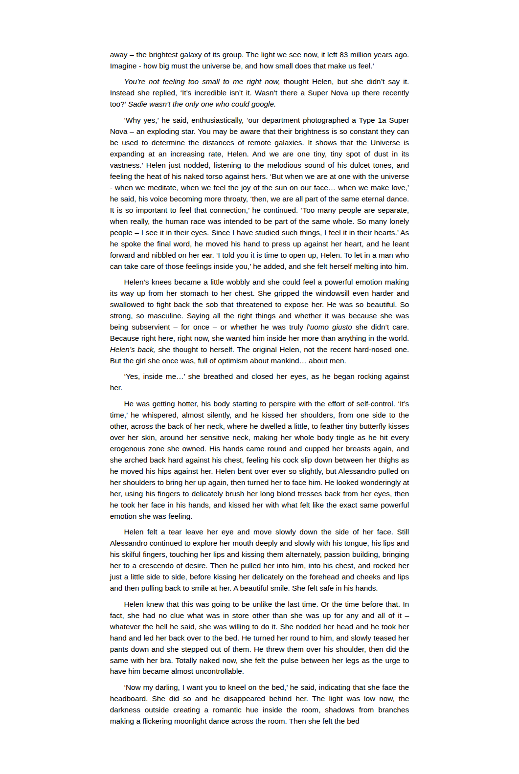away – the brightest galaxy of its group. The light we see now, it left 83 million years ago. Imagine - how big must the universe be, and how small does that make us feel.’
You’re not feeling too small to me right now, thought Helen, but she didn’t say it. Instead she replied, ‘It’s incredible isn’t it. Wasn’t there a Super Nova up there recently too?’ Sadie wasn’t the only one who could google.
‘Why yes,’ he said, enthusiastically, ‘our department photographed a Type 1a Super Nova – an exploding star. You may be aware that their brightness is so constant they can be used to determine the distances of remote galaxies. It shows that the Universe is expanding at an increasing rate, Helen. And we are one tiny, tiny spot of dust in its vastness.’ Helen just nodded, listening to the melodious sound of his dulcet tones, and feeling the heat of his naked torso against hers. ‘But when we are at one with the universe - when we meditate, when we feel the joy of the sun on our face… when we make love,’ he said, his voice becoming more throaty, ‘then, we are all part of the same eternal dance. It is so important to feel that connection,’ he continued. ‘Too many people are separate, when really, the human race was intended to be part of the same whole. So many lonely people – I see it in their eyes. Since I have studied such things, I feel it in their hearts.’ As he spoke the final word, he moved his hand to press up against her heart, and he leant forward and nibbled on her ear. ‘I told you it is time to open up, Helen. To let in a man who can take care of those feelings inside you,’ he added, and she felt herself melting into him.
Helen’s knees became a little wobbly and she could feel a powerful emotion making its way up from her stomach to her chest. She gripped the windowsill even harder and swallowed to fight back the sob that threatened to expose her. He was so beautiful. So strong, so masculine. Saying all the right things and whether it was because she was being subservient – for once – or whether he was truly l’uomo giusto she didn’t care. Because right here, right now, she wanted him inside her more than anything in the world. Helen’s back, she thought to herself. The original Helen, not the recent hard-nosed one. But the girl she once was, full of optimism about mankind… about men.
‘Yes, inside me…’ she breathed and closed her eyes, as he began rocking against her.
He was getting hotter, his body starting to perspire with the effort of self-control. ‘It’s time,’ he whispered, almost silently, and he kissed her shoulders, from one side to the other, across the back of her neck, where he dwelled a little, to feather tiny butterfly kisses over her skin, around her sensitive neck, making her whole body tingle as he hit every erogenous zone she owned. His hands came round and cupped her breasts again, and she arched back hard against his chest, feeling his cock slip down between her thighs as he moved his hips against her. Helen bent over ever so slightly, but Alessandro pulled on her shoulders to bring her up again, then turned her to face him. He looked wonderingly at her, using his fingers to delicately brush her long blond tresses back from her eyes, then he took her face in his hands, and kissed her with what felt like the exact same powerful emotion she was feeling.
Helen felt a tear leave her eye and move slowly down the side of her face. Still Alessandro continued to explore her mouth deeply and slowly with his tongue, his lips and his skilful fingers, touching her lips and kissing them alternately, passion building, bringing her to a crescendo of desire. Then he pulled her into him, into his chest, and rocked her just a little side to side, before kissing her delicately on the forehead and cheeks and lips and then pulling back to smile at her. A beautiful smile. She felt safe in his hands.
Helen knew that this was going to be unlike the last time. Or the time before that. In fact, she had no clue what was in store other than she was up for any and all of it – whatever the hell he said, she was willing to do it. She nodded her head and he took her hand and led her back over to the bed. He turned her round to him, and slowly teased her pants down and she stepped out of them. He threw them over his shoulder, then did the same with her bra. Totally naked now, she felt the pulse between her legs as the urge to have him became almost uncontrollable.
‘Now my darling, I want you to kneel on the bed,’ he said, indicating that she face the headboard. She did so and he disappeared behind her. The light was low now, the darkness outside creating a romantic hue inside the room, shadows from branches making a flickering moonlight dance across the room. Then she felt the bed